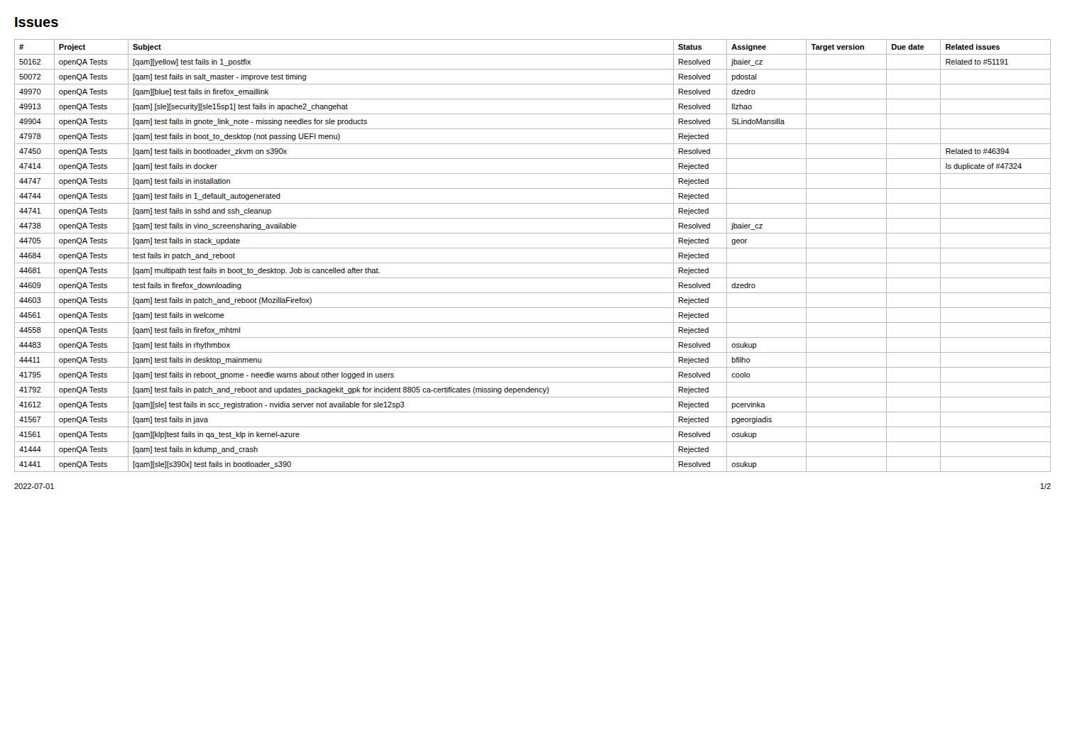Issues
| # | Project | Subject | Status | Assignee | Target version | Due date | Related issues |
| --- | --- | --- | --- | --- | --- | --- | --- |
| 50162 | openQA Tests | [qam][yellow] test fails in 1_postfix | Resolved | jbaier_cz | | | Related to #51191 |
| 50072 | openQA Tests | [qam] test fails in salt_master - improve test timing | Resolved | pdostal | | | |
| 49970 | openQA Tests | [qam][blue] test fails in firefox_emaillink | Resolved | dzedro | | | |
| 49913 | openQA Tests | [qam] [sle][security][sle15sp1] test fails in apache2_changehat | Resolved | llzhao | | | |
| 49904 | openQA Tests | [qam] test fails in gnote_link_note - missing needles for sle products | Resolved | SLindoMansilla | | | |
| 47978 | openQA Tests | [qam] test fails in boot_to_desktop (not passing UEFI menu) | Rejected | | | | |
| 47450 | openQA Tests | [qam] test fails in bootloader_zkvm on s390x | Resolved | | | | Related to #46394 |
| 47414 | openQA Tests | [qam] test fails in docker | Rejected | | | | Is duplicate of #47324 |
| 44747 | openQA Tests | [qam] test fails in installation | Rejected | | | | |
| 44744 | openQA Tests | [qam] test fails in 1_default_autogenerated | Rejected | | | | |
| 44741 | openQA Tests | [qam] test fails in sshd and ssh_cleanup | Rejected | | | | |
| 44738 | openQA Tests | [qam] test fails in vino_screensharing_available | Resolved | jbaier_cz | | | |
| 44705 | openQA Tests | [qam] test fails in stack_update | Rejected | geor | | | |
| 44684 | openQA Tests | test fails in patch_and_reboot | Rejected | | | | |
| 44681 | openQA Tests | [qam] multipath test fails in boot_to_desktop. Job is cancelled after that. | Rejected | | | | |
| 44609 | openQA Tests | test fails in firefox_downloading | Resolved | dzedro | | | |
| 44603 | openQA Tests | [qam] test fails in patch_and_reboot (MozillaFirefox) | Rejected | | | | |
| 44561 | openQA Tests | [qam] test fails in welcome | Rejected | | | | |
| 44558 | openQA Tests | [qam] test fails in firefox_mhtml | Rejected | | | | |
| 44483 | openQA Tests | [qam] test fails in rhythmbox | Resolved | osukup | | | |
| 44411 | openQA Tests | [qam] test fails in desktop_mainmenu | Rejected | bfilho | | | |
| 41795 | openQA Tests | [qam] test fails in reboot_gnome - needle warns about other logged in users | Resolved | coolo | | | |
| 41792 | openQA Tests | [qam] test fails in patch_and_reboot and updates_packagekit_gpk for incident 8805 ca-certificates (missing dependency) | Rejected | | | | |
| 41612 | openQA Tests | [qam][sle] test fails in scc_registration - nvidia server not available for sle12sp3 | Rejected | pcervinka | | | |
| 41567 | openQA Tests | [qam] test fails in java | Rejected | pgeorgiadis | | | |
| 41561 | openQA Tests | [qam][klp]test fails in qa_test_klp in kernel-azure | Resolved | osukup | | | |
| 41444 | openQA Tests | [qam] test fails in kdump_and_crash | Rejected | | | | |
| 41441 | openQA Tests | [qam][sle][s390x] test fails in bootloader_s390 | Resolved | osukup | | | |
2022-07-01 1/2